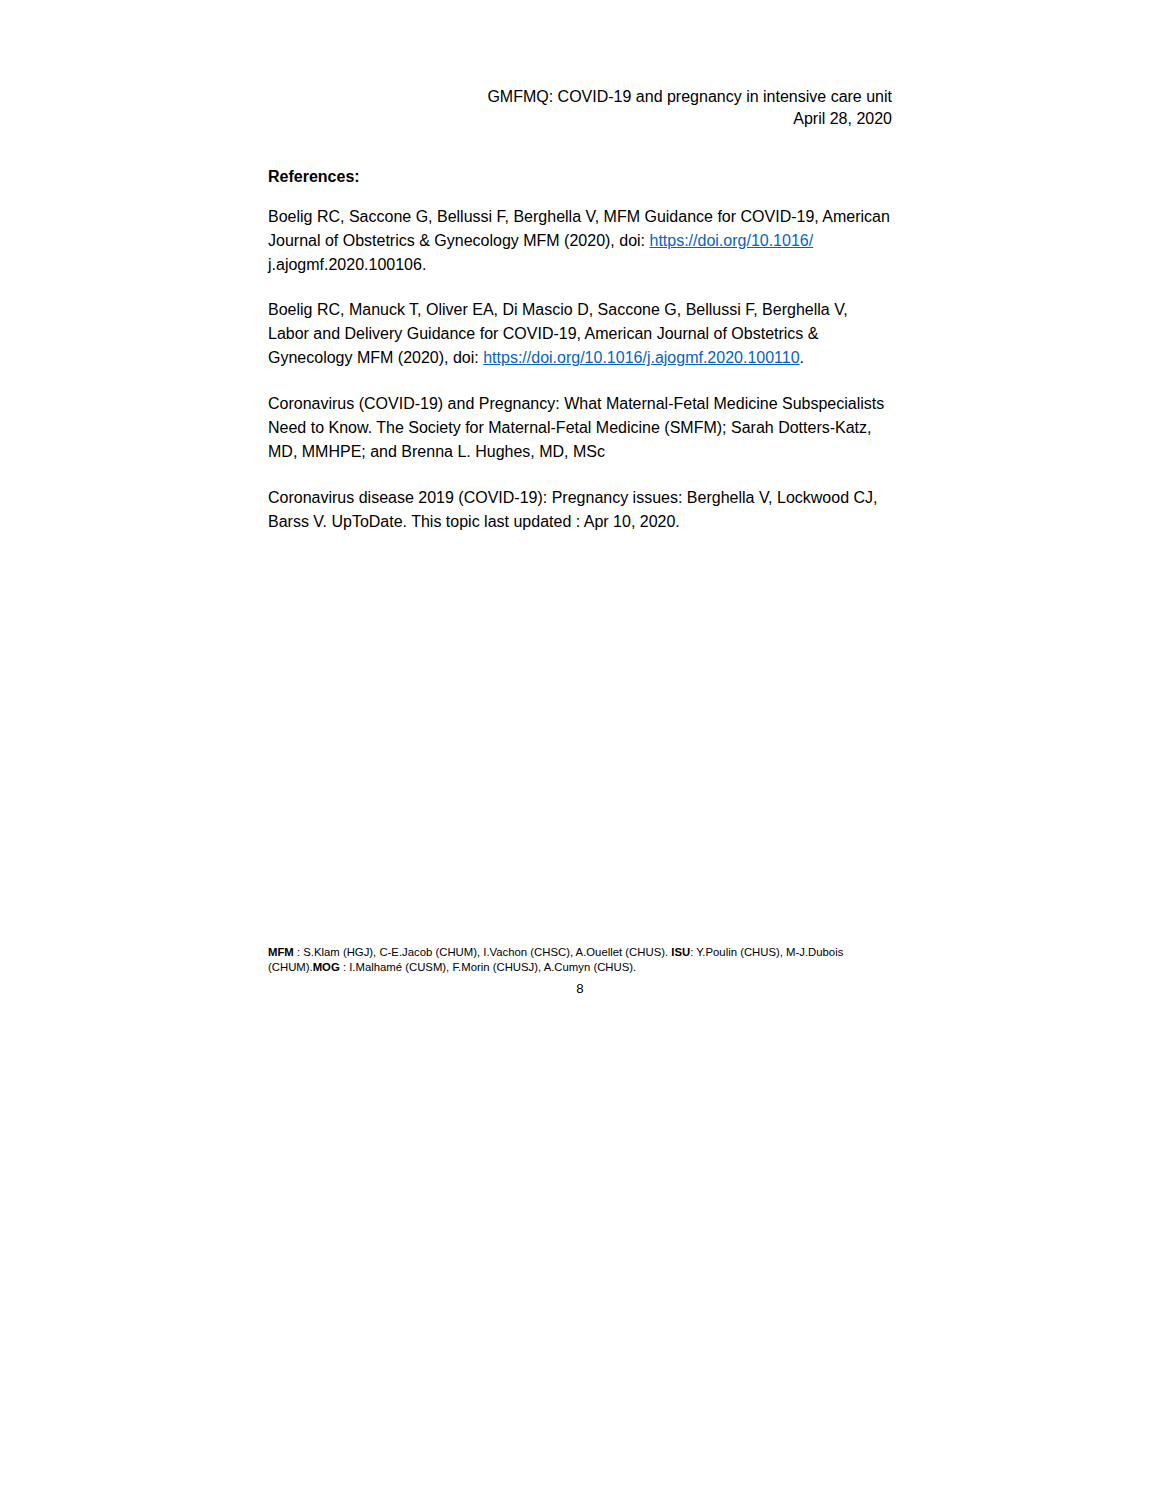GMFMQ: COVID-19 and pregnancy in intensive care unit
April 28, 2020
References:
Boelig RC, Saccone G, Bellussi F, Berghella V, MFM Guidance for COVID-19, American Journal of Obstetrics & Gynecology MFM (2020), doi: https://doi.org/10.1016/ j.ajogmf.2020.100106.
Boelig RC, Manuck T, Oliver EA, Di Mascio D, Saccone G, Bellussi F, Berghella V, Labor and Delivery Guidance for COVID-19, American Journal of Obstetrics & Gynecology MFM (2020), doi: https://doi.org/10.1016/j.ajogmf.2020.100110.
Coronavirus (COVID-19) and Pregnancy: What Maternal-Fetal Medicine Subspecialists Need to Know. The Society for Maternal-Fetal Medicine (SMFM); Sarah Dotters-Katz, MD, MMHPE; and Brenna L. Hughes, MD, MSc
Coronavirus disease 2019 (COVID-19): Pregnancy issues: Berghella V, Lockwood CJ, Barss V. UpToDate. This topic last updated : Apr 10, 2020.
MFM : S.Klam (HGJ), C-E.Jacob (CHUM), I.Vachon (CHSC), A.Ouellet (CHUS). ISU: Y.Poulin (CHUS), M-J.Dubois (CHUM).MOG : I.Malhamé (CUSM), F.Morin (CHUSJ), A.Cumyn (CHUS).
8